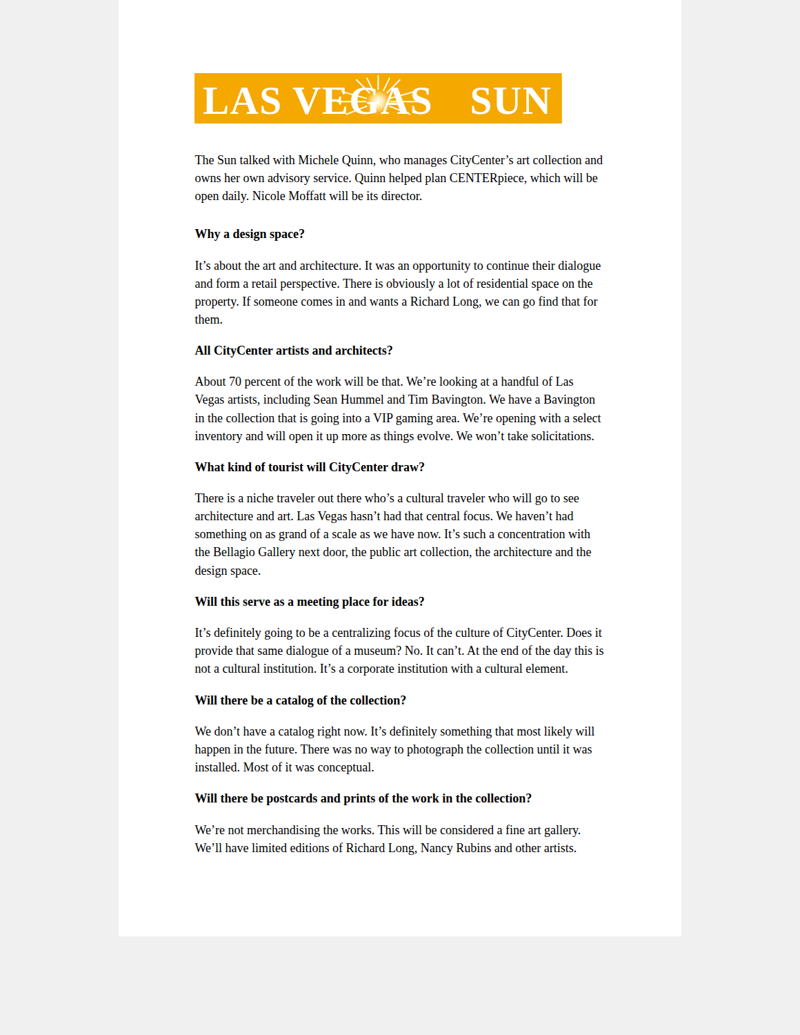LAS VEGAS SUN
The Sun talked with Michele Quinn, who manages CityCenter’s art collection and owns her own advisory service. Quinn helped plan CENTERpiece, which will be open daily. Nicole Moffatt will be its director.
Why a design space?
It’s about the art and architecture. It was an opportunity to continue their dialogue and form a retail perspective. There is obviously a lot of residential space on the property. If someone comes in and wants a Richard Long, we can go find that for them.
All CityCenter artists and architects?
About 70 percent of the work will be that. We’re looking at a handful of Las Vegas artists, including Sean Hummel and Tim Bavington. We have a Bavington in the collection that is going into a VIP gaming area. We’re opening with a select inventory and will open it up more as things evolve. We won’t take solicitations.
What kind of tourist will CityCenter draw?
There is a niche traveler out there who’s a cultural traveler who will go to see architecture and art. Las Vegas hasn’t had that central focus. We haven’t had something on as grand of a scale as we have now. It’s such a concentration with the Bellagio Gallery next door, the public art collection, the architecture and the design space.
Will this serve as a meeting place for ideas?
It’s definitely going to be a centralizing focus of the culture of CityCenter. Does it provide that same dialogue of a museum? No. It can’t. At the end of the day this is not a cultural institution. It’s a corporate institution with a cultural element.
Will there be a catalog of the collection?
We don’t have a catalog right now. It’s definitely something that most likely will happen in the future. There was no way to photograph the collection until it was installed. Most of it was conceptual.
Will there be postcards and prints of the work in the collection?
We’re not merchandising the works. This will be considered a fine art gallery. We’ll have limited editions of Richard Long, Nancy Rubins and other artists.